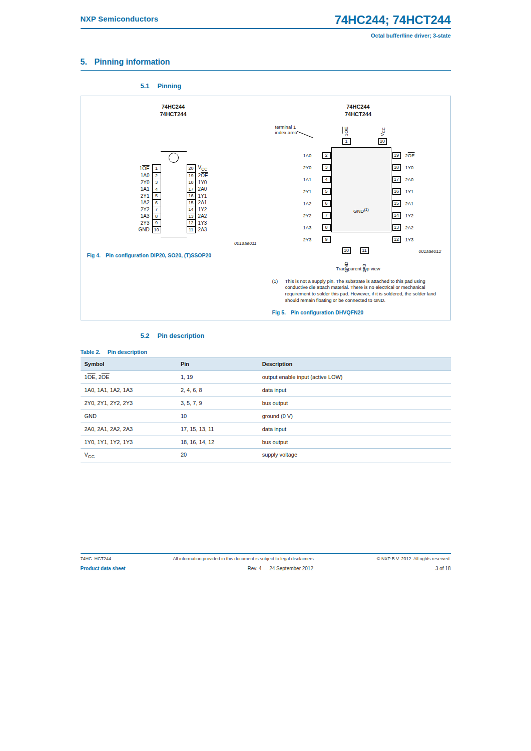NXP Semiconductors
74HC244; 74HCT244
Octal buffer/line driver; 3-state
5. Pinning information
5.1 Pinning
74HC244
74HCT244
| 1 OE | 1 | | 20 | V CC |
| 1A0 | 2 | | 19 | 2 OE |
| 2Y0 | 3 | | 18 | 1Y0 |
| 1A1 | 4 | | 17 | 2A0 |
| 2Y1 | 5 | | 16 | 1Y1 |
| 1A2 | 6 | | 15 | 2A1 |
| 2Y2 | 7 | | 14 | 1Y2 |
| 1A3 | 8 | | 13 | 2A2 |
| 2Y3 | 9 | | 12 | 1Y3 |
| GND | 10 | | 11 | 2A3 |
001aae011
Fig 4. Pin configuration DIP20, SO20, (T)SSOP20
74HC244
74HCT244
terminal 1
index area
1
20
1OE
VCC
GND(1)
2
1A0
3
2Y0
4
1A1
5
2Y1
6
1A2
7
2Y2
8
1A3
9
2Y3
19
2OE
18
1Y0
17
2A0
16
1Y1
15
2A1
14
1Y2
13
2A2
12
1Y3
10
11
GND
2A3
001aae012
Transparent top view
(1)
This is not a supply pin. The substrate is attached to this pad using conductive die attach material. There is no electrical or mechanical requirement to solder this pad. However, if it is soldered, the solder land should remain floating or be connected to GND.
Fig 5. Pin configuration DHVQFN20
5.2 Pin description
Table 2. Pin description
| Symbol | Pin | Description |
| --- | --- | --- |
| 1 OE , 2 OE | 1, 19 | output enable input (active LOW) |
| 1A0, 1A1, 1A2, 1A3 | 2, 4, 6, 8 | data input |
| 2Y0, 2Y1, 2Y2, 2Y3 | 3, 5, 7, 9 | bus output |
| GND | 10 | ground (0 V) |
| 2A0, 2A1, 2A2, 2A3 | 17, 15, 13, 11 | data input |
| 1Y0, 1Y1, 1Y2, 1Y3 | 18, 16, 14, 12 | bus output |
| V CC | 20 | supply voltage |
74HC_HCT244
All information provided in this document is subject to legal disclaimers.
© NXP B.V. 2012. All rights reserved.
Product data sheet
Rev. 4 — 24 September 2012
3 of 18